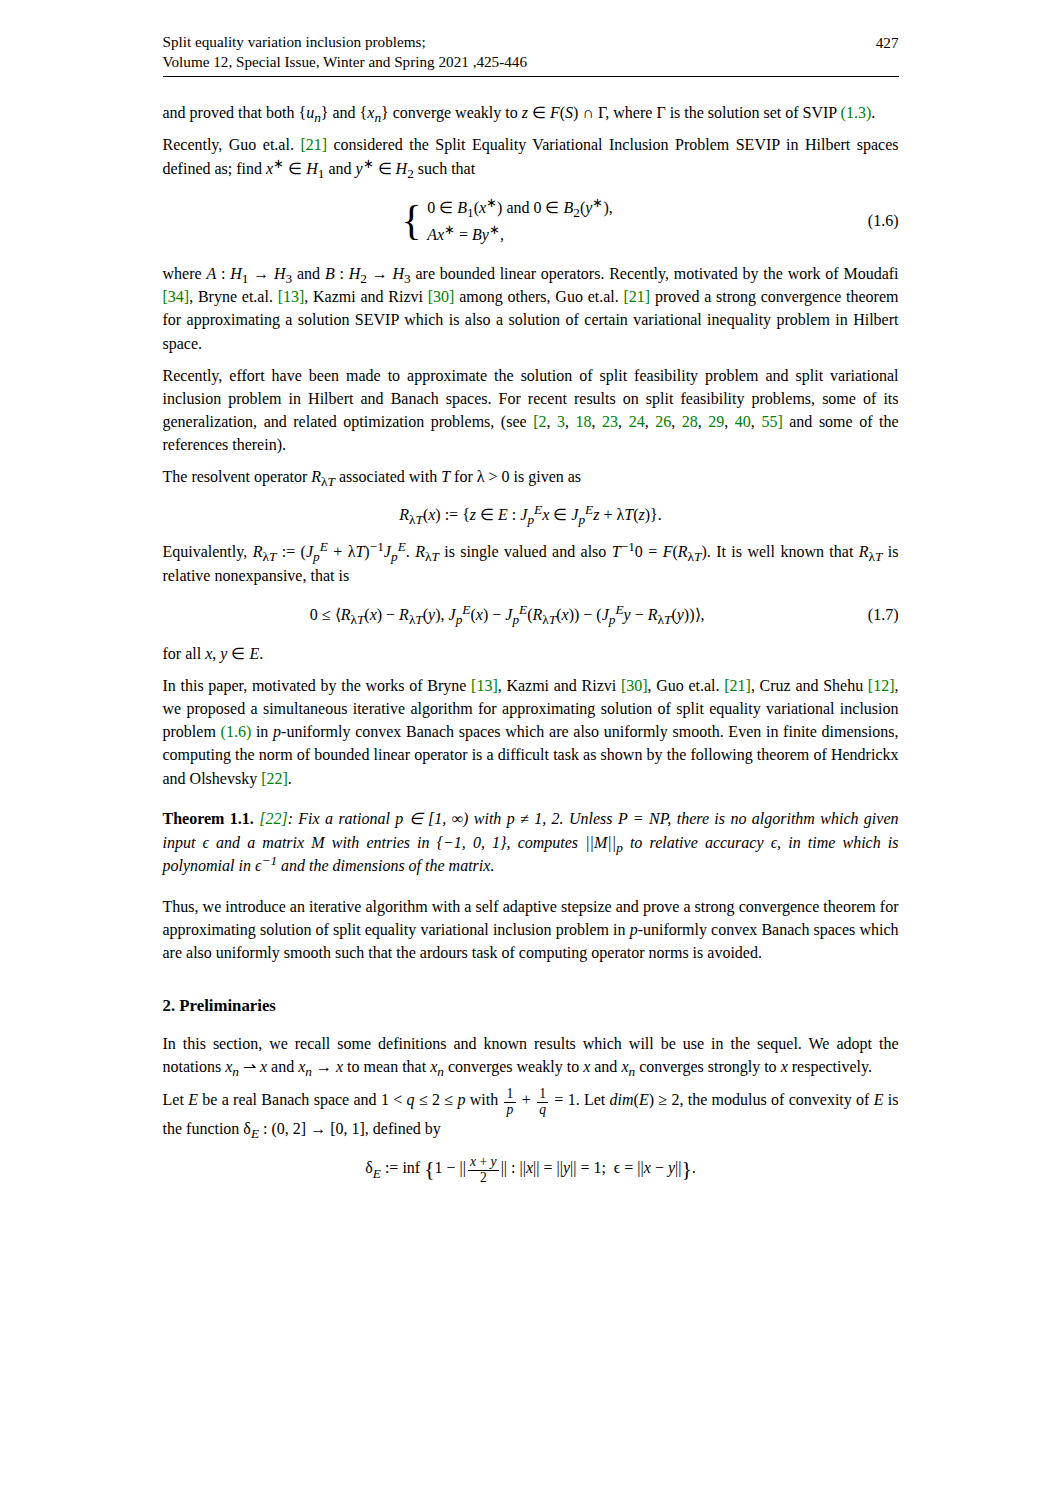Split equality variation inclusion problems;
Volume 12, Special Issue, Winter and Spring 2021 ,425-446
427
and proved that both {un} and {xn} converge weakly to z ∈ F(S) ∩ Γ, where Γ is the solution set of SVIP (1.3).
Recently, Guo et.al. [21] considered the Split Equality Variational Inclusion Problem SEVIP in Hilbert spaces defined as; find x∗ ∈ H1 and y∗ ∈ H2 such that
{ 0 ∈ B1(x∗) and 0 ∈ B2(y∗), Ax∗ = By∗,
(1.6)
where A : H1 → H3 and B : H2 → H3 are bounded linear operators. Recently, motivated by the work of Moudafi [34], Bryne et.al. [13], Kazmi and Rizvi [30] among others, Guo et.al. [21] proved a strong convergence theorem for approximating a solution SEVIP which is also a solution of certain variational inequality problem in Hilbert space.
Recently, effort have been made to approximate the solution of split feasibility problem and split variational inclusion problem in Hilbert and Banach spaces. For recent results on split feasibility problems, some of its generalization, and related optimization problems, (see [2, 3, 18, 23, 24, 26, 28, 29, 40, 55] and some of the references therein).
The resolvent operator RλT associated with T for λ > 0 is given as
RλT(x) := {z ∈ E : JpEx ∈ JpEz + λT(z)}.
Equivalently, RλT := (JpE + λT)−1JpE. RλT is single valued and also T−10 = F(RλT). It is well known that RλT is relative nonexpansive, that is
0 ≤ ⟨RλT(x) − RλT(y), JpE(x) − JpE(RλT(x)) − (JpEy − RλT(y))⟩,
(1.7)
for all x, y ∈ E.
In this paper, motivated by the works of Bryne [13], Kazmi and Rizvi [30], Guo et.al. [21], Cruz and Shehu [12], we proposed a simultaneous iterative algorithm for approximating solution of split equality variational inclusion problem (1.6) in p-uniformly convex Banach spaces which are also uniformly smooth. Even in finite dimensions, computing the norm of bounded linear operator is a difficult task as shown by the following theorem of Hendrickx and Olshevsky [22].
Theorem 1.1. [22]: Fix a rational p ∈ [1, ∞) with p ≠ 1, 2. Unless P = NP, there is no algorithm which given input ϵ and a matrix M with entries in {−1, 0, 1}, computes ||M||p to relative accuracy ϵ, in time which is polynomial in ϵ−1 and the dimensions of the matrix.
Thus, we introduce an iterative algorithm with a self adaptive stepsize and prove a strong convergence theorem for approximating solution of split equality variational inclusion problem in p-uniformly convex Banach spaces which are also uniformly smooth such that the ardours task of computing operator norms is avoided.
2. Preliminaries
In this section, we recall some definitions and known results which will be use in the sequel. We adopt the notations xn ⇀ x and xn → x to mean that xn converges weakly to x and xn converges strongly to x respectively.
Let E be a real Banach space and 1 < q ≤ 2 ≤ p with 1 p + 1 q = 1. Let dim(E) ≥ 2, the modulus of convexity of E is the function δE : (0, 2] → [0, 1], defined by
δE := inf {1 − ||x + y 2|| : ||x|| = ||y|| = 1; ϵ = ||x − y||}.